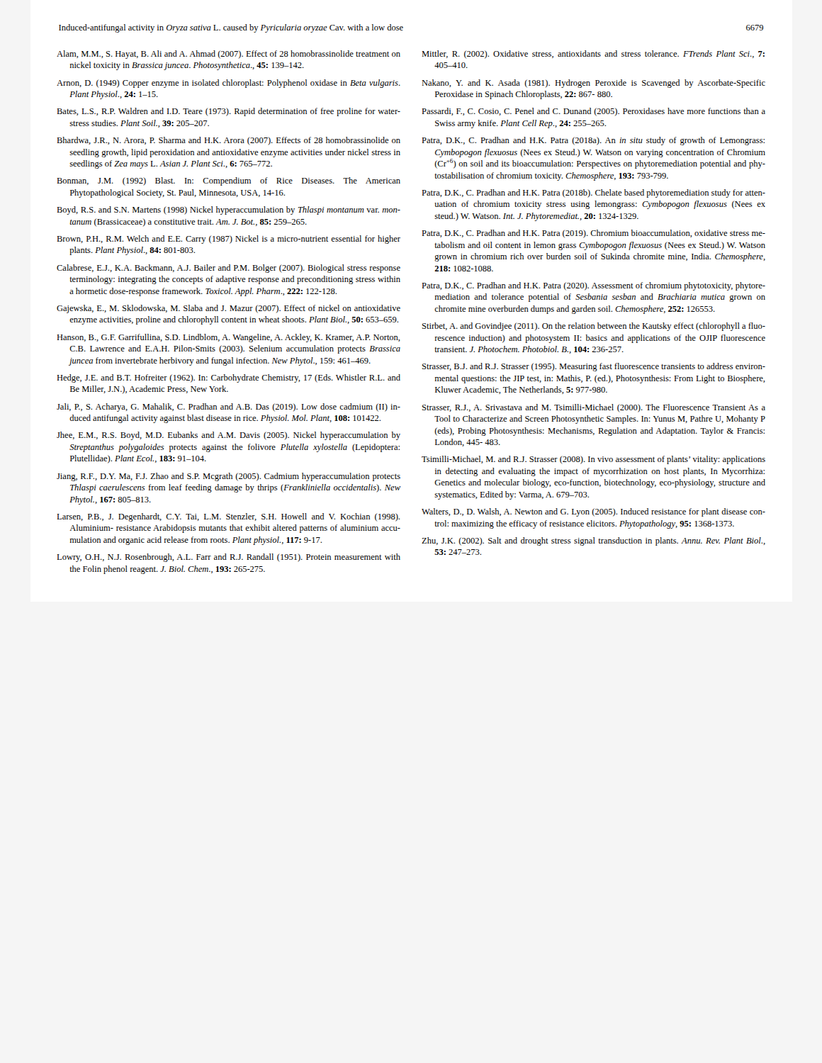Induced-antifungal activity in Oryza sativa L. caused by Pyricularia oryzae Cav. with a low dose
6679
Alam, M.M., S. Hayat, B. Ali and A. Ahmad (2007). Effect of 28 homobrassinolide treatment on nickel toxicity in Brassica juncea. Photosynthetica., 45: 139–142.
Arnon, D. (1949) Copper enzyme in isolated chloroplast: Polyphenol oxidase in Beta vulgaris. Plant Physiol., 24: 1–15.
Bates, L.S., R.P. Waldren and I.D. Teare (1973). Rapid determination of free proline for water-stress studies. Plant Soil., 39: 205–207.
Bhardwa, J.R., N. Arora, P. Sharma and H.K. Arora (2007). Effects of 28 homobrassinolide on seedling growth, lipid peroxidation and antioxidative enzyme activities under nickel stress in seedlings of Zea mays L. Asian J. Plant Sci., 6: 765–772.
Bonman, J.M. (1992) Blast. In: Compendium of Rice Diseases. The American Phytopathological Society, St. Paul, Minnesota, USA, 14-16.
Boyd, R.S. and S.N. Martens (1998) Nickel hyperaccumulation by Thlaspi montanum var. montanum (Brassicaceae) a constitutive trait. Am. J. Bot., 85: 259–265.
Brown, P.H., R.M. Welch and E.E. Carry (1987) Nickel is a micro-nutrient essential for higher plants. Plant Physiol., 84: 801-803.
Calabrese, E.J., K.A. Backmann, A.J. Bailer and P.M. Bolger (2007). Biological stress response terminology: integrating the concepts of adaptive response and preconditioning stress within a hormetic dose-response framework. Toxicol. Appl. Pharm., 222: 122-128.
Gajewska, E., M. Sklodowska, M. Slaba and J. Mazur (2007). Effect of nickel on antioxidative enzyme activities, proline and chlorophyll content in wheat shoots. Plant Biol., 50: 653–659.
Hanson, B., G.F. Garrifullina, S.D. Lindblom, A. Wangeline, A. Ackley, K. Kramer, A.P. Norton, C.B. Lawrence and E.A.H. Pilon-Smits (2003). Selenium accumulation protects Brassica juncea from invertebrate herbivory and fungal infection. New Phytol., 159: 461–469.
Hedge, J.E. and B.T. Hofreiter (1962). In: Carbohydrate Chemistry, 17 (Eds. Whistler R.L. and Be Miller, J.N.), Academic Press, New York.
Jali, P., S. Acharya, G. Mahalik, C. Pradhan and A.B. Das (2019). Low dose cadmium (II) induced antifungal activity against blast disease in rice. Physiol. Mol. Plant, 108: 101422.
Jhee, E.M., R.S. Boyd, M.D. Eubanks and A.M. Davis (2005). Nickel hyperaccumulation by Streptanthus polygaloides protects against the folivore Plutella xylostella (Lepidoptera: Plutellidae). Plant Ecol., 183: 91–104.
Jiang, R.F., D.Y. Ma, F.J. Zhao and S.P. Mcgrath (2005). Cadmium hyperaccumulation protects Thlaspi caerulescens from leaf feeding damage by thrips (Frankliniella occidentalis). New Phytol., 167: 805–813.
Larsen, P.B., J. Degenhardt, C.Y. Tai, L.M. Stenzler, S.H. Howell and V. Kochian (1998). Aluminium- resistance Arabidopsis mutants that exhibit altered patterns of aluminium accumulation and organic acid release from roots. Plant physiol., 117: 9-17.
Lowry, O.H., N.J. Rosenbrough, A.L. Farr and R.J. Randall (1951). Protein measurement with the Folin phenol reagent. J. Biol. Chem., 193: 265-275.
Mittler, R. (2002). Oxidative stress, antioxidants and stress tolerance. FTrends Plant Sci., 7: 405–410.
Nakano, Y. and K. Asada (1981). Hydrogen Peroxide is Scavenged by Ascorbate-Specific Peroxidase in Spinach Chloroplasts, 22: 867- 880.
Passardi, F., C. Cosio, C. Penel and C. Dunand (2005). Peroxidases have more functions than a Swiss army knife. Plant Cell Rep., 24: 255–265.
Patra, D.K., C. Pradhan and H.K. Patra (2018a). An in situ study of growth of Lemongrass: Cymbopogon flexuosus (Nees ex Steud.) W. Watson on varying concentration of Chromium (Cr+6) on soil and its bioaccumulation: Perspectives on phytoremediation potential and phytostabilisation of chromium toxicity. Chemosphere, 193: 793-799.
Patra, D.K., C. Pradhan and H.K. Patra (2018b). Chelate based phytoremediation study for attenuation of chromium toxicity stress using lemongrass: Cymbopogon flexuosus (Nees ex steud.) W. Watson. Int. J. Phytoremediat., 20: 1324-1329.
Patra, D.K., C. Pradhan and H.K. Patra (2019). Chromium bioaccumulation, oxidative stress metabolism and oil content in lemon grass Cymbopogon flexuosus (Nees ex Steud.) W. Watson grown in chromium rich over burden soil of Sukinda chromite mine, India. Chemosphere, 218: 1082-1088.
Patra, D.K., C. Pradhan and H.K. Patra (2020). Assessment of chromium phytotoxicity, phytoremediation and tolerance potential of Sesbania sesban and Brachiaria mutica grown on chromite mine overburden dumps and garden soil. Chemosphere, 252: 126553.
Stirbet, A. and Govindjee (2011). On the relation between the Kautsky effect (chlorophyll a fluorescence induction) and photosystem II: basics and applications of the OJIP fluorescence transient. J. Photochem. Photobiol. B., 104: 236-257.
Strasser, B.J. and R.J. Strasser (1995). Measuring fast fluorescence transients to address environmental questions: the JIP test, in: Mathis, P. (ed.), Photosynthesis: From Light to Biosphere, Kluwer Academic, The Netherlands, 5: 977-980.
Strasser, R.J., A. Srivastava and M. Tsimilli-Michael (2000). The Fluorescence Transient As a Tool to Characterize and Screen Photosynthetic Samples. In: Yunus M, Pathre U, Mohanty P (eds), Probing Photosynthesis: Mechanisms, Regulation and Adaptation. Taylor & Francis: London, 445- 483.
Tsimilli-Michael, M. and R.J. Strasser (2008). In vivo assessment of plants’ vitality: applications in detecting and evaluating the impact of mycorrhization on host plants, In Mycorrhiza: Genetics and molecular biology, eco-function, biotechnology, eco-physiology, structure and systematics, Edited by: Varma, A. 679–703.
Walters, D., D. Walsh, A. Newton and G. Lyon (2005). Induced resistance for plant disease control: maximizing the efficacy of resistance elicitors. Phytopathology, 95: 1368-1373.
Zhu, J.K. (2002). Salt and drought stress signal transduction in plants. Annu. Rev. Plant Biol., 53: 247–273.